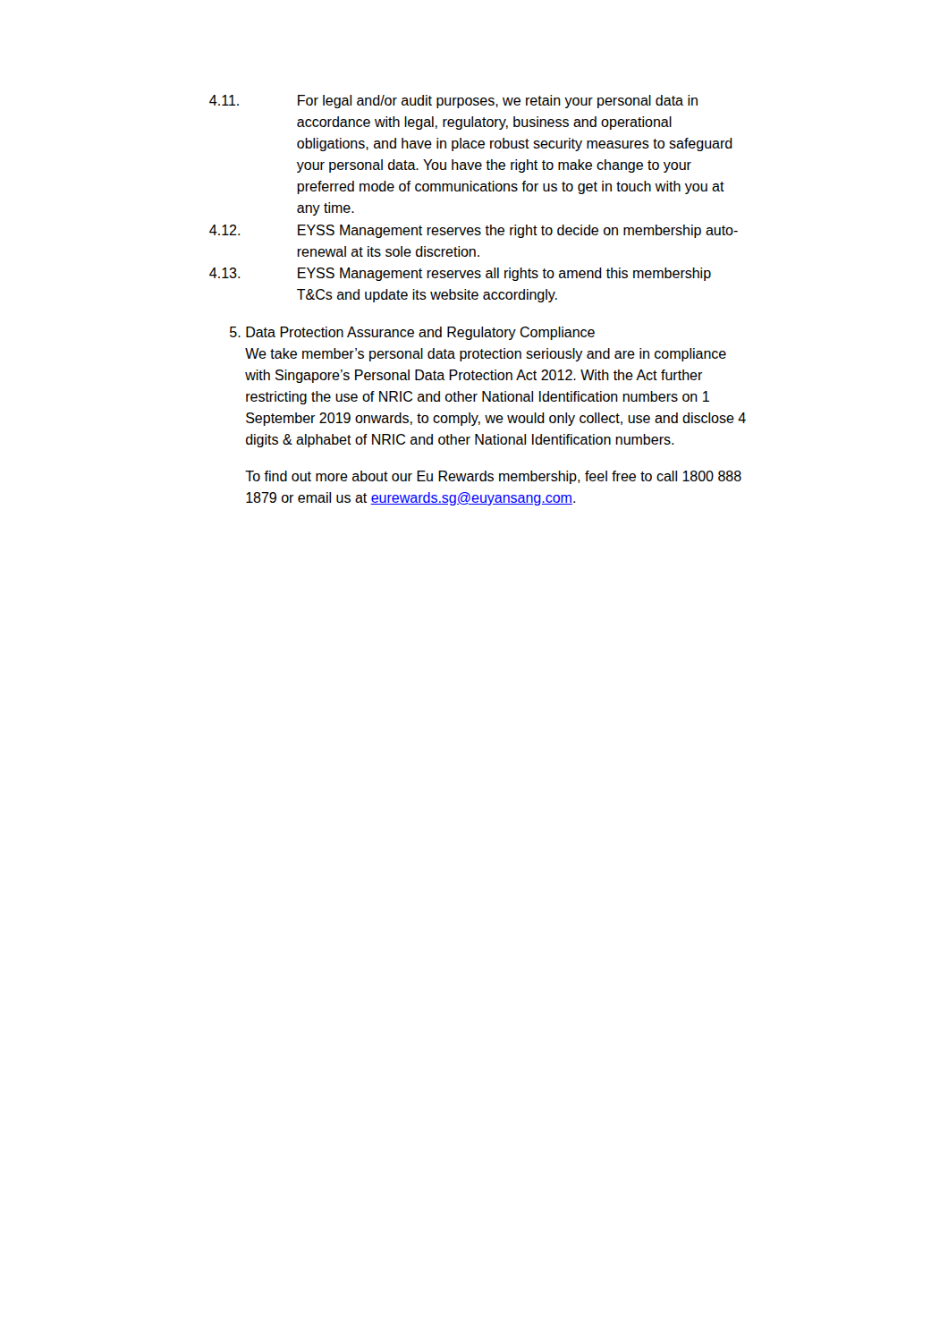4.11. For legal and/or audit purposes, we retain your personal data in accordance with legal, regulatory, business and operational obligations, and have in place robust security measures to safeguard your personal data. You have the right to make change to your preferred mode of communications for us to get in touch with you at any time.
4.12. EYSS Management reserves the right to decide on membership auto-renewal at its sole discretion.
4.13. EYSS Management reserves all rights to amend this membership T&Cs and update its website accordingly.
Data Protection Assurance and Regulatory Compliance
We take member’s personal data protection seriously and are in compliance with Singapore’s Personal Data Protection Act 2012. With the Act further restricting the use of NRIC and other National Identification numbers on 1 September 2019 onwards, to comply, we would only collect, use and disclose 4 digits & alphabet of NRIC and other National Identification numbers.
To find out more about our Eu Rewards membership, feel free to call 1800 888 1879 or email us at eurewards.sg@euyansang.com.